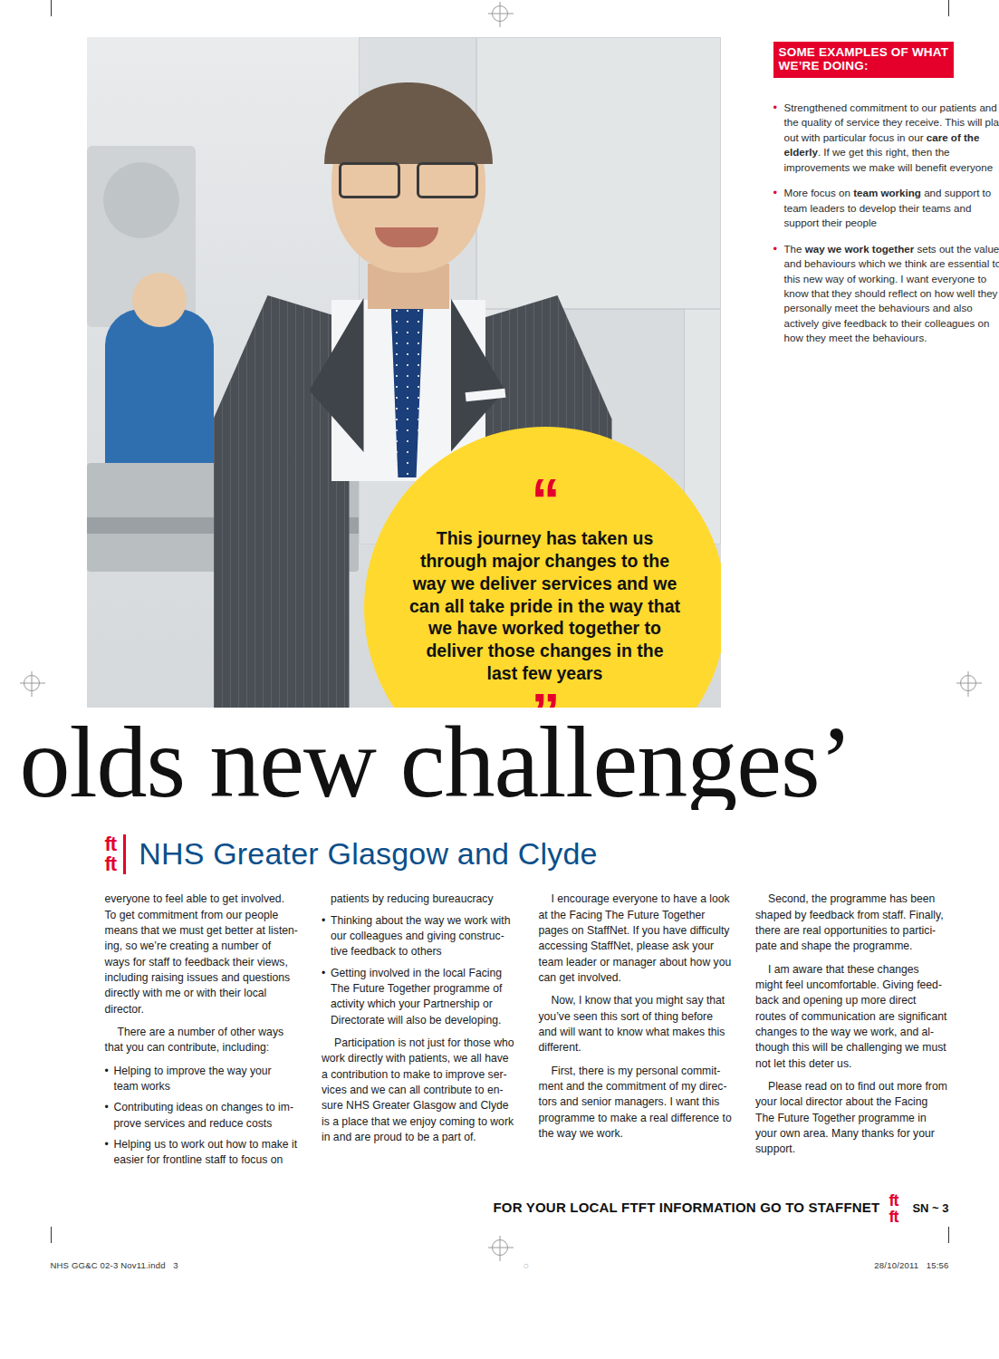“
This journey has taken us through major changes to the way we deliver services and we can all take pride in the way that we have worked together to deliver those changes in the last few years
”
Some examples of what we’re doing:
Strengthened commitment to our patients and the quality of service they receive. This will play out with particular focus in our care of the elderly. If we get this right, then the improvements we make will benefit everyone
More focus on team working and support to team leaders to develop their teams and support their people
The way we work together sets out the values and behaviours which we think are essential to this new way of working. I want everyone to know that they should reflect on how well they personally meet the behaviours and also actively give feedback to their colleagues on how they meet the behaviours.
olds new challenges’
ft ft
NHS Greater Glasgow and Clyde
everyone to feel able to get involved. To get commitment from our people means that we must get better at listening, so we’re creating a number of ways for staff to feedback their views, including raising issues and questions directly with me or with their local director.
There are a number of other ways that you can contribute, including:
Helping to improve the way your team works
Contributing ideas on changes to improve services and reduce costs
Helping us to work out how to make it easier for frontline staff to focus on patients by reducing bureaucracy
Thinking about the way we work with our colleagues and giving constructive feedback to others
Getting involved in the local Facing The Future Together programme of activity which your Partnership or Directorate will also be developing.
Participation is not just for those who work directly with patients, we all have a contribution to make to improve services and we can all contribute to ensure NHS Greater Glasgow and Clyde is a place that we enjoy coming to work in and are proud to be a part of.
I encourage everyone to have a look at the Facing The Future Together pages on StaffNet. If you have difficulty accessing StaffNet, please ask your team leader or manager about how you can get involved.
Now, I know that you might say that you’ve seen this sort of thing before and will want to know what makes this different.
First, there is my personal commitment and the commitment of my directors and senior managers. I want this programme to make a real difference to the way we work.
Second, the programme has been shaped by feedback from staff. Finally, there are real opportunities to participate and shape the programme.
I am aware that these changes might feel uncomfortable. Giving feedback and opening up more direct routes of communication are significant changes to the way we work, and although this will be challenging we must not let this deter us.
Please read on to find out more from your local director about the Facing The Future Together programme in your own area. Many thanks for your support.
For your local FTFT information go to StaffNet ft ft SN ~ 3
NHS GG&C 02-3 Nov11.indd 3 ◌ 28/10/2011 15:56